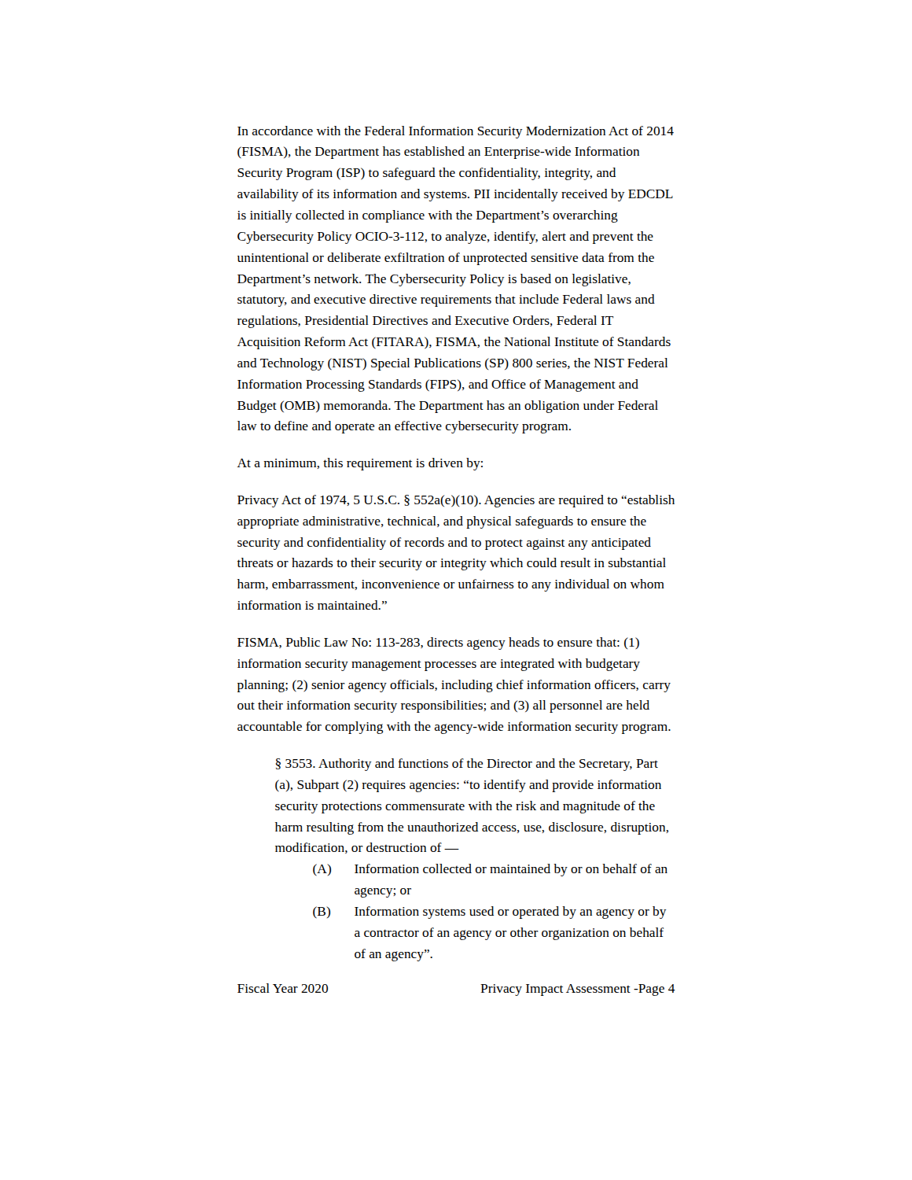In accordance with the Federal Information Security Modernization Act of 2014 (FISMA), the Department has established an Enterprise-wide Information Security Program (ISP) to safeguard the confidentiality, integrity, and availability of its information and systems. PII incidentally received by EDCDL is initially collected in compliance with the Department’s overarching Cybersecurity Policy OCIO-3-112, to analyze, identify, alert and prevent the unintentional or deliberate exfiltration of unprotected sensitive data from the Department’s network. The Cybersecurity Policy is based on legislative, statutory, and executive directive requirements that include Federal laws and regulations, Presidential Directives and Executive Orders, Federal IT Acquisition Reform Act (FITARA), FISMA, the National Institute of Standards and Technology (NIST) Special Publications (SP) 800 series, the NIST Federal Information Processing Standards (FIPS), and Office of Management and Budget (OMB) memoranda. The Department has an obligation under Federal law to define and operate an effective cybersecurity program.
At a minimum, this requirement is driven by:
Privacy Act of 1974, 5 U.S.C. § 552a(e)(10). Agencies are required to “establish appropriate administrative, technical, and physical safeguards to ensure the security and confidentiality of records and to protect against any anticipated threats or hazards to their security or integrity which could result in substantial harm, embarrassment, inconvenience or unfairness to any individual on whom information is maintained.”
FISMA, Public Law No: 113-283, directs agency heads to ensure that: (1) information security management processes are integrated with budgetary planning; (2) senior agency officials, including chief information officers, carry out their information security responsibilities; and (3) all personnel are held accountable for complying with the agency-wide information security program.
§ 3553. Authority and functions of the Director and the Secretary, Part (a), Subpart (2) requires agencies: “to identify and provide information security protections commensurate with the risk and magnitude of the harm resulting from the unauthorized access, use, disclosure, disruption, modification, or destruction of —
(A) Information collected or maintained by or on behalf of an agency; or
(B) Information systems used or operated by an agency or by a contractor of an agency or other organization on behalf of an agency”.
Fiscal Year 2020 Privacy Impact Assessment -Page 4